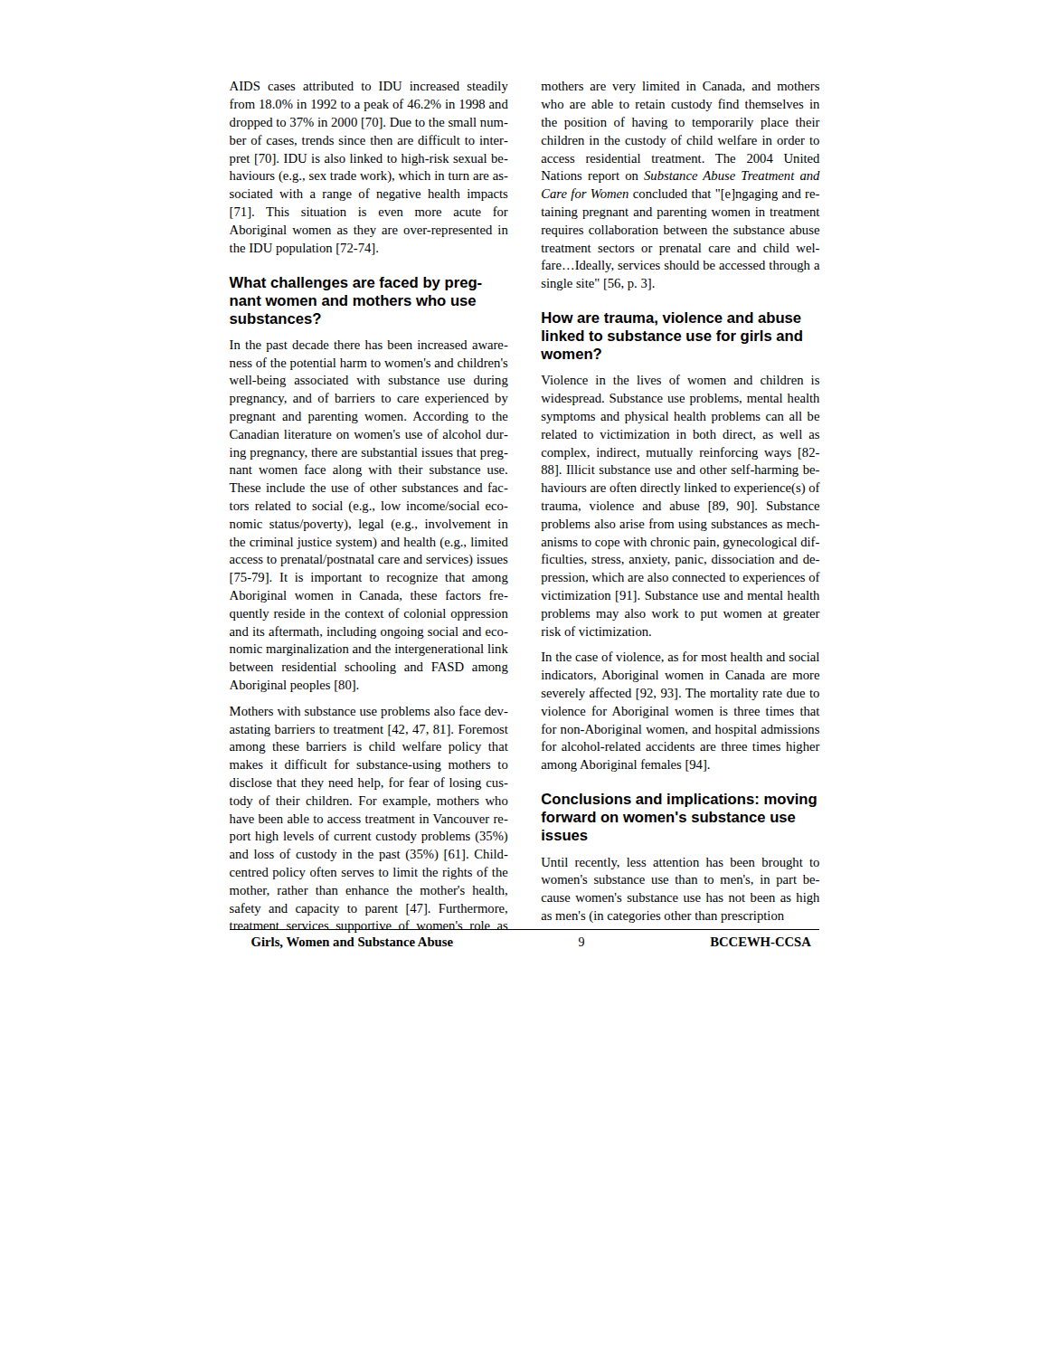AIDS cases attributed to IDU increased steadily from 18.0% in 1992 to a peak of 46.2% in 1998 and dropped to 37% in 2000 [70]. Due to the small number of cases, trends since then are difficult to interpret [70]. IDU is also linked to high-risk sexual behaviours (e.g., sex trade work), which in turn are associated with a range of negative health impacts [71]. This situation is even more acute for Aboriginal women as they are over-represented in the IDU population [72-74].
What challenges are faced by pregnant women and mothers who use substances?
In the past decade there has been increased awareness of the potential harm to women's and children's well-being associated with substance use during pregnancy, and of barriers to care experienced by pregnant and parenting women. According to the Canadian literature on women's use of alcohol during pregnancy, there are substantial issues that pregnant women face along with their substance use. These include the use of other substances and factors related to social (e.g., low income/social economic status/poverty), legal (e.g., involvement in the criminal justice system) and health (e.g., limited access to prenatal/postnatal care and services) issues [75-79]. It is important to recognize that among Aboriginal women in Canada, these factors frequently reside in the context of colonial oppression and its aftermath, including ongoing social and economic marginalization and the intergenerational link between residential schooling and FASD among Aboriginal peoples [80].
Mothers with substance use problems also face devastating barriers to treatment [42, 47, 81]. Foremost among these barriers is child welfare policy that makes it difficult for substance-using mothers to disclose that they need help, for fear of losing custody of their children. For example, mothers who have been able to access treatment in Vancouver report high levels of current custody problems (35%) and loss of custody in the past (35%) [61]. Child-centred policy often serves to limit the rights of the mother, rather than enhance the mother's health, safety and capacity to parent [47]. Furthermore, treatment services supportive of women's role as mothers are very limited in Canada, and mothers who are able to retain custody find themselves in the position of having to temporarily place their children in the custody of child welfare in order to access residential treatment. The 2004 United Nations report on Substance Abuse Treatment and Care for Women concluded that "[e]ngaging and retaining pregnant and parenting women in treatment requires collaboration between the substance abuse treatment sectors or prenatal care and child welfare…Ideally, services should be accessed through a single site" [56, p. 3].
How are trauma, violence and abuse linked to substance use for girls and women?
Violence in the lives of women and children is widespread. Substance use problems, mental health symptoms and physical health problems can all be related to victimization in both direct, as well as complex, indirect, mutually reinforcing ways [82-88]. Illicit substance use and other self-harming behaviours are often directly linked to experience(s) of trauma, violence and abuse [89, 90]. Substance problems also arise from using substances as mechanisms to cope with chronic pain, gynecological difficulties, stress, anxiety, panic, dissociation and depression, which are also connected to experiences of victimization [91]. Substance use and mental health problems may also work to put women at greater risk of victimization.
In the case of violence, as for most health and social indicators, Aboriginal women in Canada are more severely affected [92, 93]. The mortality rate due to violence for Aboriginal women is three times that for non-Aboriginal women, and hospital admissions for alcohol-related accidents are three times higher among Aboriginal females [94].
Conclusions and implications: moving forward on women's substance use issues
Until recently, less attention has been brought to women's substance use than to men's, in part because women's substance use has not been as high as men's (in categories other than prescription
Girls, Women and Substance Abuse 9 BCCEWH-CCSA